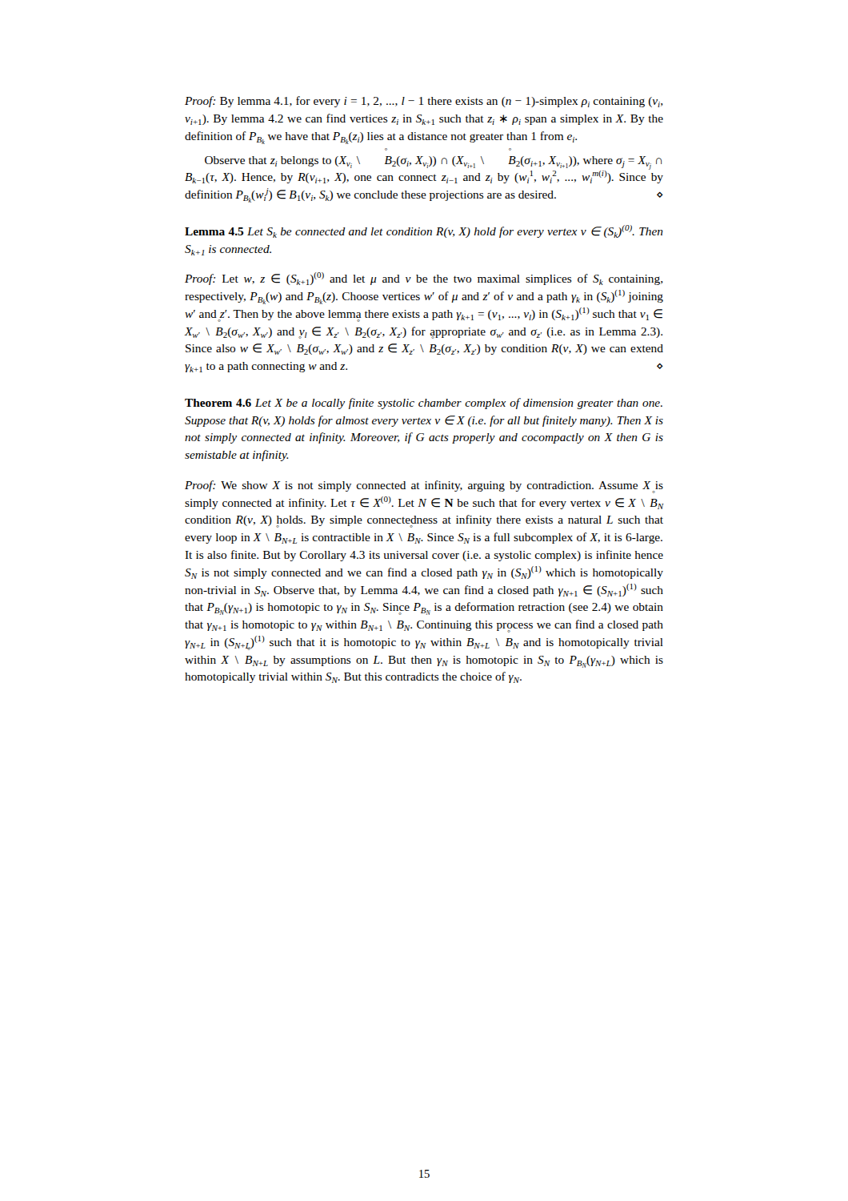Proof: By lemma 4.1, for every i = 1, 2, ..., l − 1 there exists an (n − 1)-simplex ρi containing (vi, vi+1). By lemma 4.2 we can find vertices zi in Sk+1 such that zi ∗ ρi span a simplex in X. By the definition of PBk we have that PBk(zi) lies at a distance not greater than 1 from ei.
Observe that zi belongs to (Xvi \ B2(σi, Xvi)) ∩ (Xvi+1 \ B2(σi+1, Xvi+1)), where σj = Xvj ∩ Bk−1(τ, X). Hence, by R(vi+1, X), one can connect zi−1 and zi by (wi1, wi2, ..., wim(i)). Since by definition PBk(wij) ∈ B1(vi, Sk) we conclude these projections are as desired.
Lemma 4.5 Let Sk be connected and let condition R(v, X) hold for every vertex v ∈ (Sk)(0). Then Sk+1 is connected.
Proof: Let w, z ∈ (Sk+1)(0) and let μ and ν be the two maximal simplices of Sk containing, respectively, PBk(w) and PBk(z). Choose vertices w′ of μ and z′ of ν and a path γk in (Sk)(1) joining w′ and z′. Then by the above lemma there exists a path γk+1 = (v1, ..., vl) in (Sk+1)(1) such that v1 ∈ Xw′ \ B2(σw′, Xw′) and vl ∈ Xz′ \ B2(σz′, Xz′) for appropriate σw′ and σz′ (i.e. as in Lemma 2.3). Since also w ∈ Xw′ \ B2(σw′, Xw′) and z ∈ Xz′ \ B2(σz′, Xz′) by condition R(v, X) we can extend γk+1 to a path connecting w and z.
Theorem 4.6 Let X be a locally finite systolic chamber complex of dimension greater than one. Suppose that R(v, X) holds for almost every vertex v ∈ X (i.e. for all but finitely many). Then X is not simply connected at infinity. Moreover, if G acts properly and cocompactly on X then G is semistable at infinity.
Proof: We show X is not simply connected at infinity, arguing by contradiction. Assume X is simply connected at infinity. Let τ ∈ X(0). Let N ∈ N be such that for every vertex v ∈ X \ BN condition R(v, X) holds. By simple connectedness at infinity there exists a natural L such that every loop in X \ BN+L is contractible in X \ BN. Since SN is a full subcomplex of X, it is 6-large. It is also finite. But by Corollary 4.3 its universal cover (i.e. a systolic complex) is infinite hence SN is not simply connected and we can find a closed path γN in (SN)(1) which is homotopically non-trivial in SN. Observe that, by Lemma 4.4, we can find a closed path γN+1 ∈ (SN+1)(1) such that PBN(γN+1) is homotopic to γN in SN. Since PBN is a deformation retraction (see 2.4) we obtain that γN+1 is homotopic to γN within BN+1 \ BN. Continuing this process we can find a closed path γN+L in (SN+L)(1) such that it is homotopic to γN within BN+L \ BN and is homotopically trivial within X \ BN+L by assumptions on L. But then γN is homotopic in SN to PBN(γN+L) which is homotopically trivial within SN. But this contradicts the choice of γN.
15